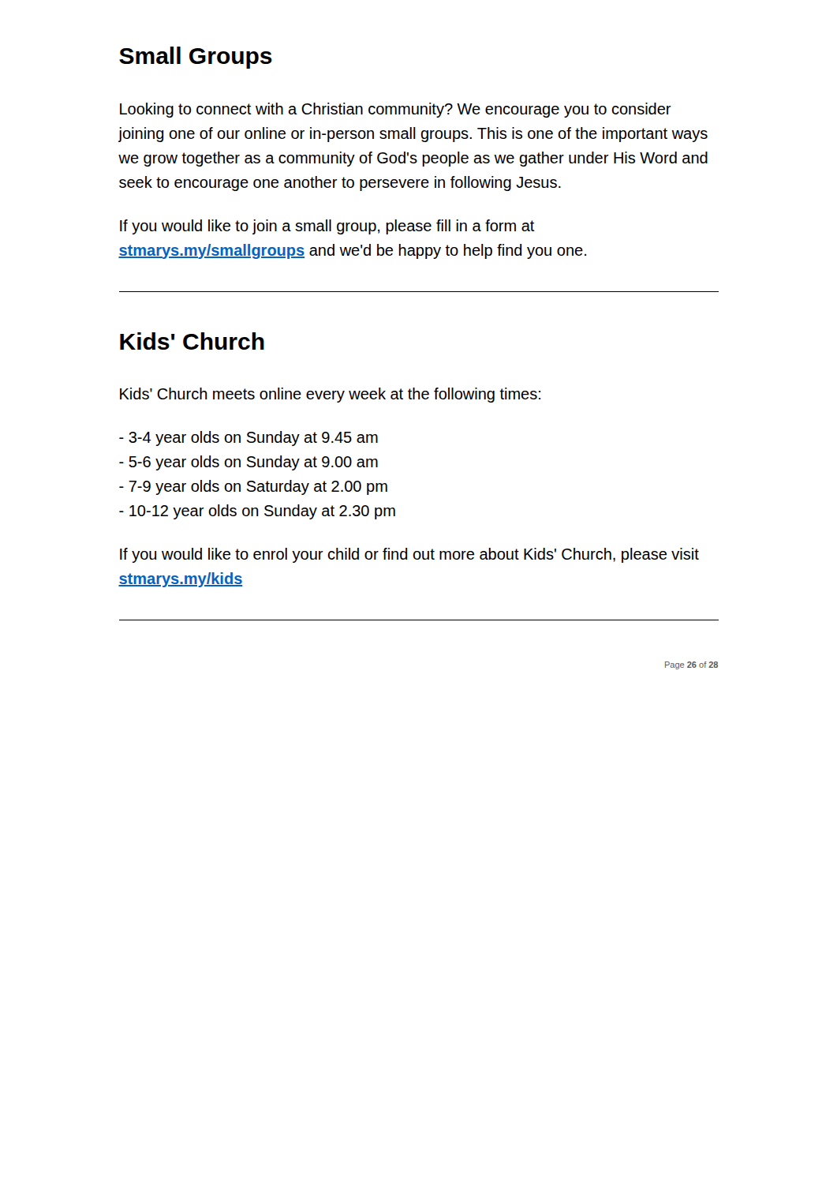Small Groups
Looking to connect with a Christian community? We encourage you to consider joining one of our online or in-person small groups. This is one of the important ways we grow together as a community of God's people as we gather under His Word and seek to encourage one another to persevere in following Jesus.
If you would like to join a small group, please fill in a form at stmarys.my/smallgroups and we'd be happy to help find you one.
Kids' Church
Kids' Church meets online every week at the following times:
3-4 year olds on Sunday at 9.45 am
5-6 year olds on Sunday at 9.00 am
7-9 year olds on Saturday at 2.00 pm
10-12 year olds on Sunday at 2.30 pm
If you would like to enrol your child or find out more about Kids' Church, please visit stmarys.my/kids
Page 26 of 28